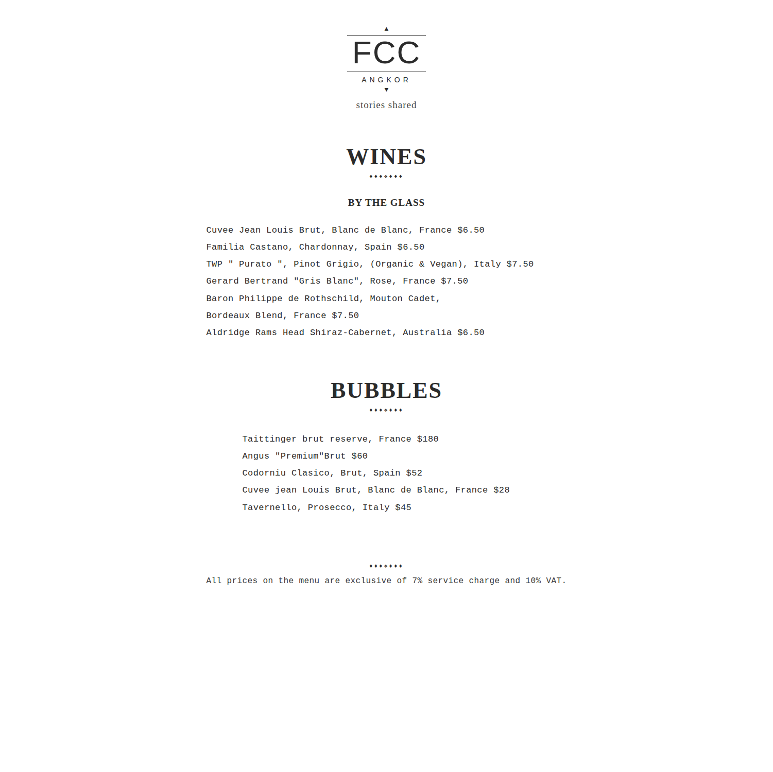▲ FCC ANGKOR ▼
stories shared
WINES
BY THE GLASS
Cuvee Jean Louis Brut, Blanc de Blanc, France $6.50
Familia Castano, Chardonnay, Spain $6.50
TWP " Purato ", Pinot Grigio, (Organic & Vegan), Italy $7.50
Gerard Bertrand "Gris Blanc", Rose, France $7.50
Baron Philippe de Rothschild, Mouton Cadet,
Bordeaux Blend, France $7.50
Aldridge Rams Head Shiraz-Cabernet, Australia $6.50
BUBBLES
Taittinger brut reserve, France $180
Angus "Premium"Brut $60
Codorniu Clasico, Brut, Spain $52
Cuvee jean Louis Brut, Blanc de Blanc, France $28
Tavernello, Prosecco, Italy $45
All prices on the menu are exclusive of 7% service charge and 10% VAT.